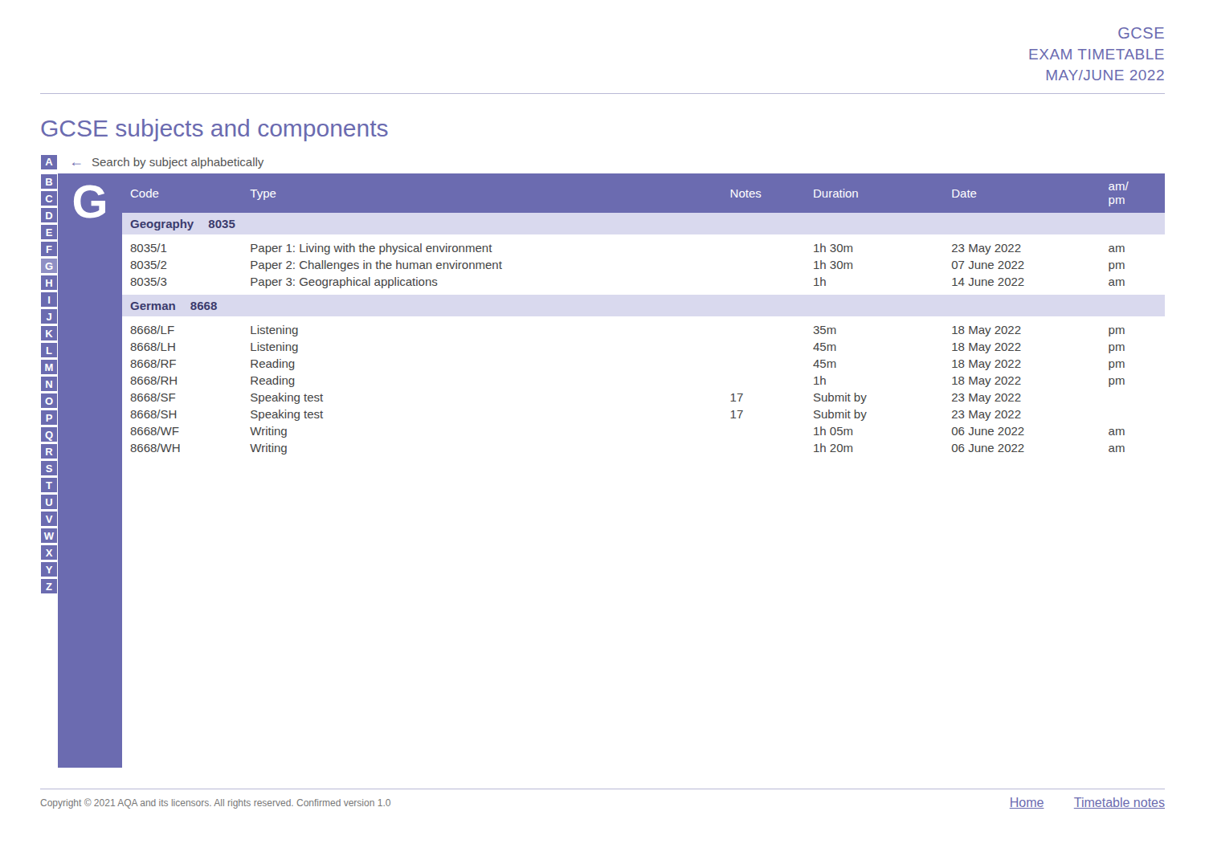GCSE
EXAM TIMETABLE
MAY/JUNE 2022
GCSE subjects and components
A
← Search by subject alphabetically
B
C
D
E
F
G
H
I
J
K
L
M
N
O
P
Q
R
S
T
U
V
W
X
Y
Z
G
| Code | Type | Notes | Duration | Date | am/ pm |
| --- | --- | --- | --- | --- | --- |
| Geography 8035 |
| 8035/1 | Paper 1: Living with the physical environment | | 1h 30m | 23 May 2022 | am |
| 8035/2 | Paper 2: Challenges in the human environment | | 1h 30m | 07 June 2022 | pm |
| 8035/3 | Paper 3: Geographical applications | | 1h | 14 June 2022 | am |
| German 8668 |
| 8668/LF | Listening | | 35m | 18 May 2022 | pm |
| 8668/LH | Listening | | 45m | 18 May 2022 | pm |
| 8668/RF | Reading | | 45m | 18 May 2022 | pm |
| 8668/RH | Reading | | 1h | 18 May 2022 | pm |
| 8668/SF | Speaking test | 17 | Submit by | 23 May 2022 | |
| 8668/SH | Speaking test | 17 | Submit by | 23 May 2022 | |
| 8668/WF | Writing | | 1h 05m | 06 June 2022 | am |
| 8668/WH | Writing | | 1h 20m | 06 June 2022 | am |
Copyright © 2021 AQA and its licensors. All rights reserved. Confirmed version 1.0
Home Timetable notes